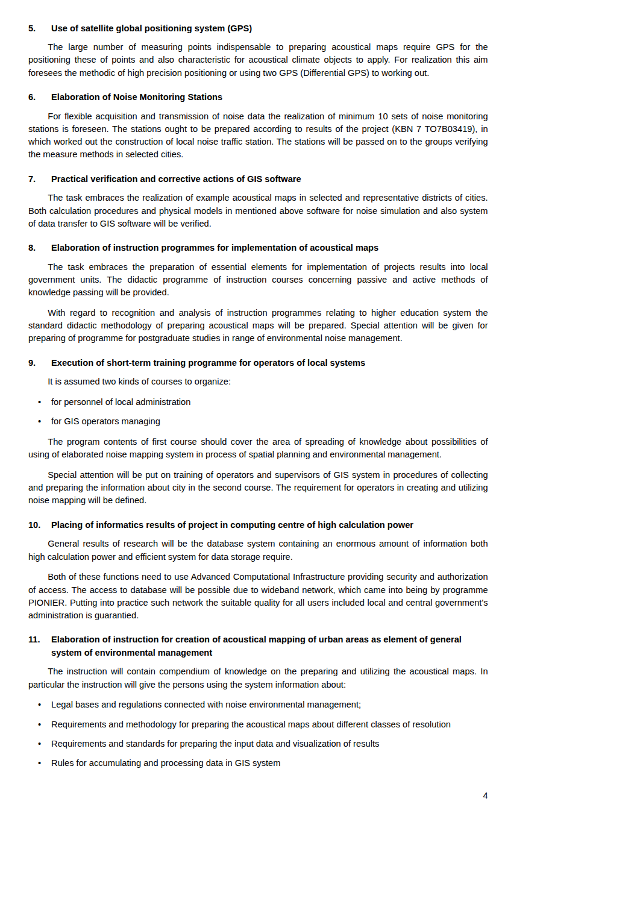5. Use of satellite global positioning system (GPS)
The large number of measuring points indispensable to preparing acoustical maps require GPS for the positioning these of points and also characteristic for acoustical climate objects to apply. For realization this aim foresees the methodic of high precision positioning or using two GPS (Differential GPS) to working out.
6. Elaboration of Noise Monitoring Stations
For flexible acquisition and transmission of noise data the realization of minimum 10 sets of noise monitoring stations is foreseen. The stations ought to be prepared according to results of the project (KBN 7 TO7B03419), in which worked out the construction of local noise traffic station. The stations will be passed on to the groups verifying the measure methods in selected cities.
7. Practical verification and corrective actions of GIS software
The task embraces the realization of example acoustical maps in selected and representative districts of cities. Both calculation procedures and physical models in mentioned above software for noise simulation and also system of data transfer to GIS software will be verified.
8. Elaboration of instruction programmes for implementation of acoustical maps
The task embraces the preparation of essential elements for implementation of projects results into local government units. The didactic programme of instruction courses concerning passive and active methods of knowledge passing will be provided.
With regard to recognition and analysis of instruction programmes relating to higher education system the standard didactic methodology of preparing acoustical maps will be prepared. Special attention will be given for preparing of programme for postgraduate studies in range of environmental noise management.
9. Execution of short-term training programme for operators of local systems
It is assumed two kinds of courses to organize:
for personnel of local administration
for GIS operators managing
The program contents of first course should cover the area of spreading of knowledge about possibilities of using of elaborated noise mapping system in process of spatial planning and environmental management.
Special attention will be put on training of operators and supervisors of GIS system in procedures of collecting and preparing the information about city in the second course. The requirement for operators in creating and utilizing noise mapping will be defined.
10. Placing of informatics results of project in computing centre of high calculation power
General results of research will be the database system containing an enormous amount of information both high calculation power and efficient system for data storage require.
Both of these functions need to use Advanced Computational Infrastructure providing security and authorization of access. The access to database will be possible due to wideband network, which came into being by programme PIONIER. Putting into practice such network the suitable quality for all users included local and central government's administration is guarantied.
11. Elaboration of instruction for creation of acoustical mapping of urban areas as element of general system of environmental management
The instruction will contain compendium of knowledge on the preparing and utilizing the acoustical maps. In particular the instruction will give the persons using the system information about:
Legal bases and regulations connected with noise environmental management;
Requirements and methodology for preparing the acoustical maps about different classes of resolution
Requirements and standards for preparing the input data and visualization of results
Rules for accumulating and processing data in GIS system
4